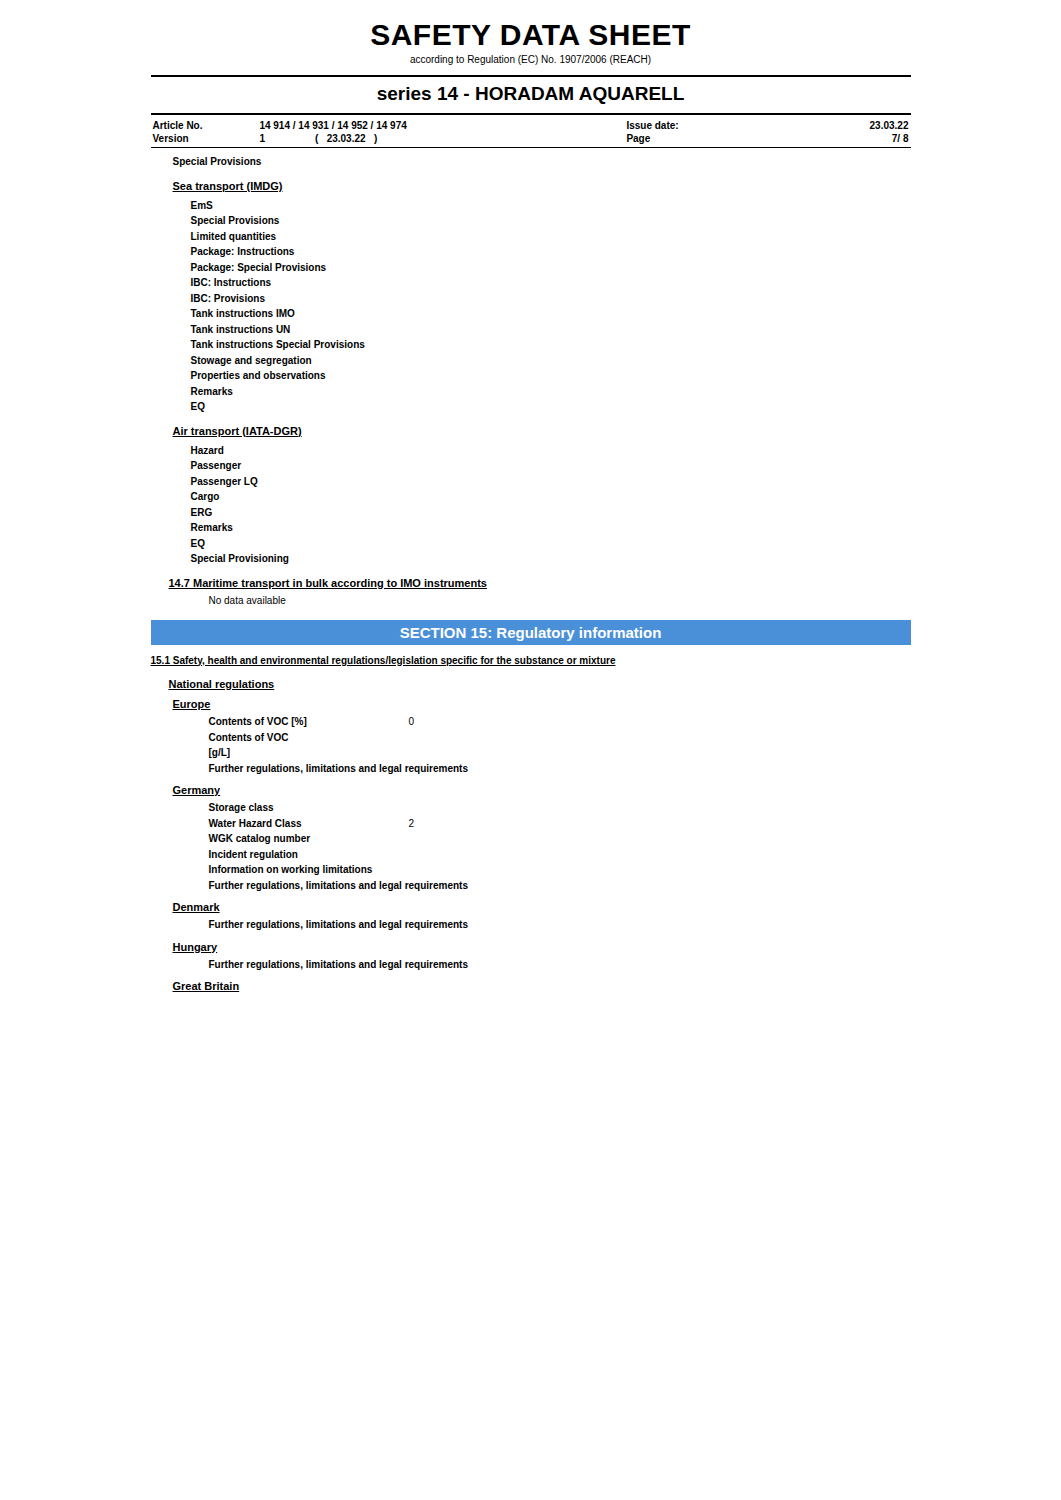SAFETY DATA SHEET
according to Regulation (EC) No. 1907/2006 (REACH)
series 14 - HORADAM AQUARELL
| Article No. | 14 914 / 14 931 / 14 952 / 14 974 | Issue date: | 23.03.22 |
| Version | 1 ( 23.03.22 ) | Page | 7/ 8 |
Special Provisions
Sea transport (IMDG)
EmS
Special Provisions
Limited quantities
Package: Instructions
Package: Special Provisions
IBC: Instructions
IBC: Provisions
Tank instructions IMO
Tank instructions UN
Tank instructions Special Provisions
Stowage and segregation
Properties and observations
Remarks
EQ
Air transport (IATA-DGR)
Hazard
Passenger
Passenger LQ
Cargo
ERG
Remarks
EQ
Special Provisioning
14.7 Maritime transport in bulk according to IMO instruments
No data available
SECTION 15: Regulatory information
15.1 Safety, health and environmental regulations/legislation specific for the substance or mixture
National regulations
Europe
Contents of VOC [%] 0
Contents of VOC
[g/L]
Further regulations, limitations and legal requirements
Germany
Storage class
Water Hazard Class 2
WGK catalog number
Incident regulation
Information on working limitations
Further regulations, limitations and legal requirements
Denmark
Further regulations, limitations and legal requirements
Hungary
Further regulations, limitations and legal requirements
Great Britain